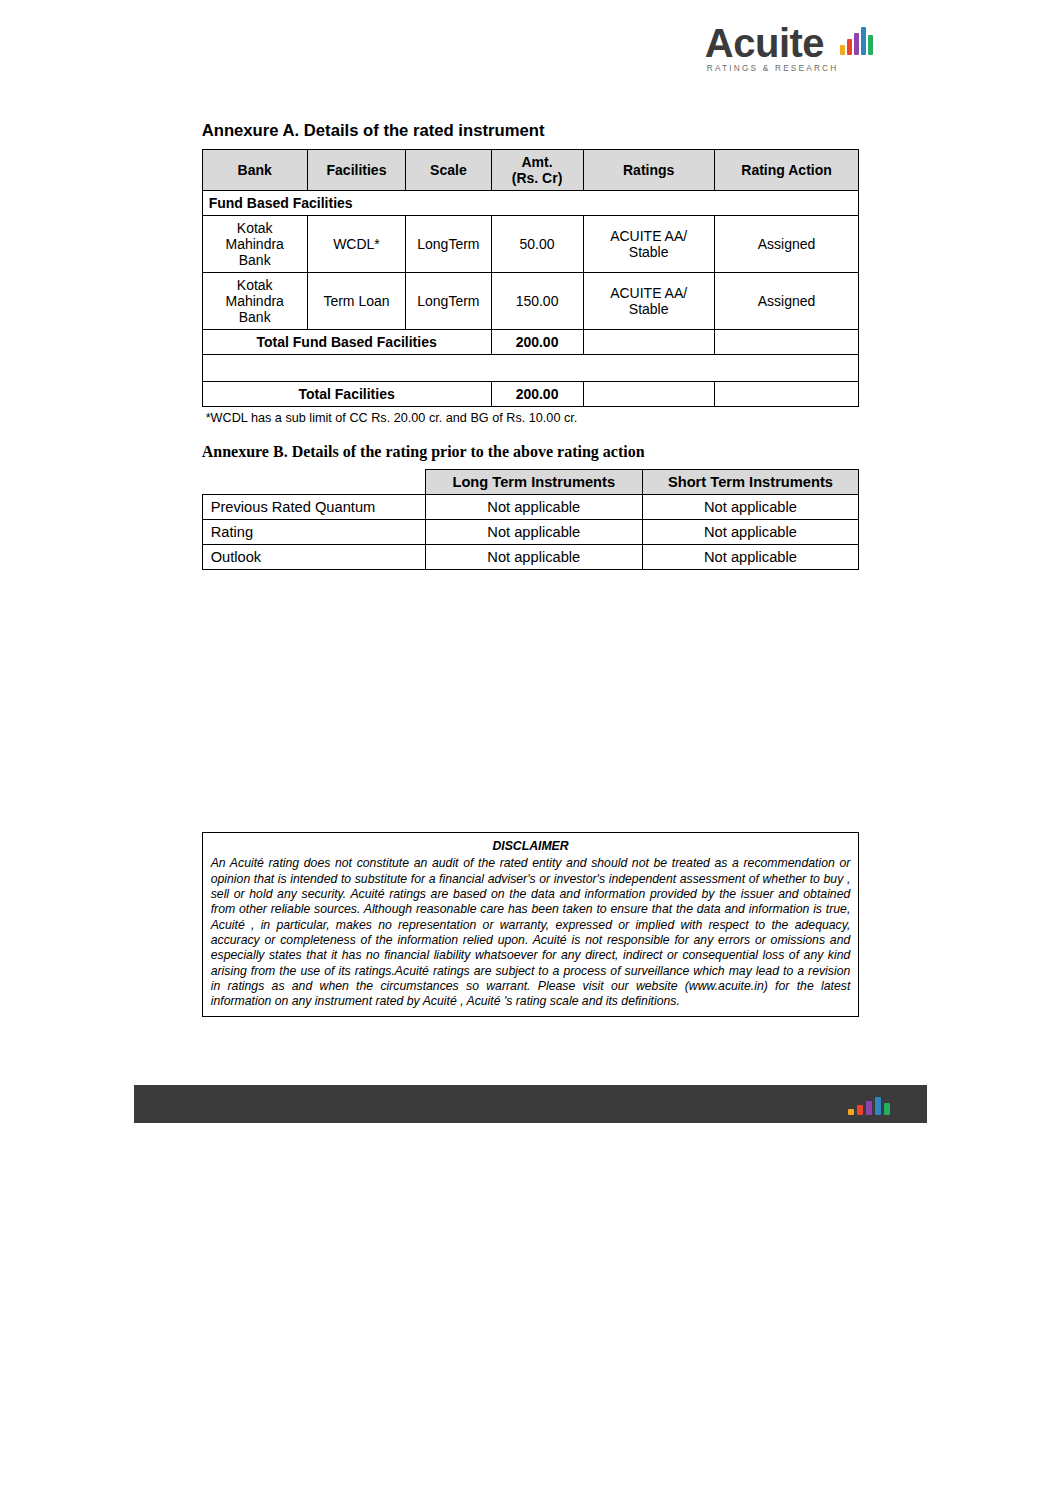Acuite
RATINGS & RESEARCH
Annexure A. Details of the rated instrument
| Bank | Facilities | Scale | Amt. (Rs. Cr) | Ratings | Rating Action |
| --- | --- | --- | --- | --- | --- |
| Fund Based Facilities |
| Kotak Mahindra Bank | WCDL* | LongTerm | 50.00 | ACUITE AA/ Stable | Assigned |
| Kotak Mahindra Bank | Term Loan | LongTerm | 150.00 | ACUITE AA/ Stable | Assigned |
| Total Fund Based Facilities | 200.00 | | |
| Total Facilities | 200.00 | | |
*WCDL has a sub limit of CC Rs. 20.00 cr. and BG of Rs. 10.00 cr.
Annexure B. Details of the rating prior to the above rating action
| | Long Term Instruments | Short Term Instruments |
| --- | --- | --- |
| Previous Rated Quantum | Not applicable | Not applicable |
| Rating | Not applicable | Not applicable |
| Outlook | Not applicable | Not applicable |
DISCLAIMER
An Acuité rating does not constitute an audit of the rated entity and should not be treated as a recommendation or opinion that is intended to substitute for a financial adviser's or investor's independent assessment of whether to buy , sell or hold any security. Acuité ratings are based on the data and information provided by the issuer and obtained from other reliable sources. Although reasonable care has been taken to ensure that the data and information is true, Acuité , in particular, makes no representation or warranty, expressed or implied with respect to the adequacy, accuracy or completeness of the information relied upon. Acuité is not responsible for any errors or omissions and especially states that it has no financial liability whatsoever for any direct, indirect or consequential loss of any kind arising from the use of its ratings.Acuité ratings are subject to a process of surveillance which may lead to a revision in ratings as and when the circumstances so warrant. Please visit our website (www.acuite.in) for the latest information on any instrument rated by Acuité , Acuité 's rating scale and its definitions.